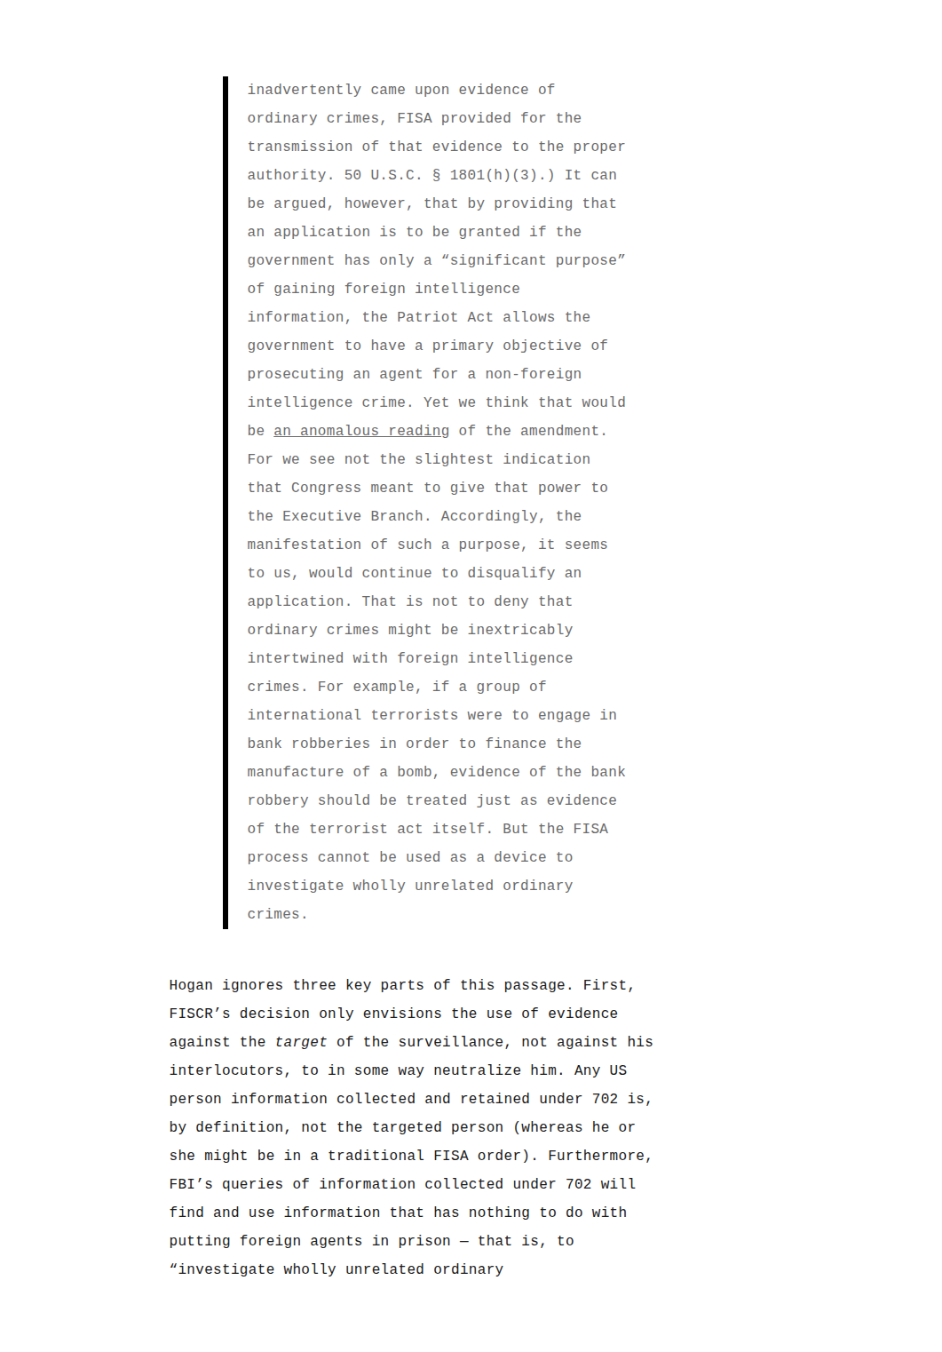inadvertently came upon evidence of ordinary crimes, FISA provided for the transmission of that evidence to the proper authority. 50 U.S.C. § 1801(h)(3).) It can be argued, however, that by providing that an application is to be granted if the government has only a “significant purpose” of gaining foreign intelligence information, the Patriot Act allows the government to have a primary objective of prosecuting an agent for a non-foreign intelligence crime. Yet we think that would be an anomalous reading of the amendment. For we see not the slightest indication that Congress meant to give that power to the Executive Branch. Accordingly, the manifestation of such a purpose, it seems to us, would continue to disqualify an application. That is not to deny that ordinary crimes might be inextricably intertwined with foreign intelligence crimes. For example, if a group of international terrorists were to engage in bank robberies in order to finance the manufacture of a bomb, evidence of the bank robbery should be treated just as evidence of the terrorist act itself. But the FISA process cannot be used as a device to investigate wholly unrelated ordinary crimes.
Hogan ignores three key parts of this passage. First, FISCR’s decision only envisions the use of evidence against the target of the surveillance, not against his interlocutors, to in some way neutralize him. Any US person information collected and retained under 702 is, by definition, not the targeted person (whereas he or she might be in a traditional FISA order). Furthermore, FBI’s queries of information collected under 702 will find and use information that has nothing to do with putting foreign agents in prison — that is, to “investigate wholly unrelated ordinary